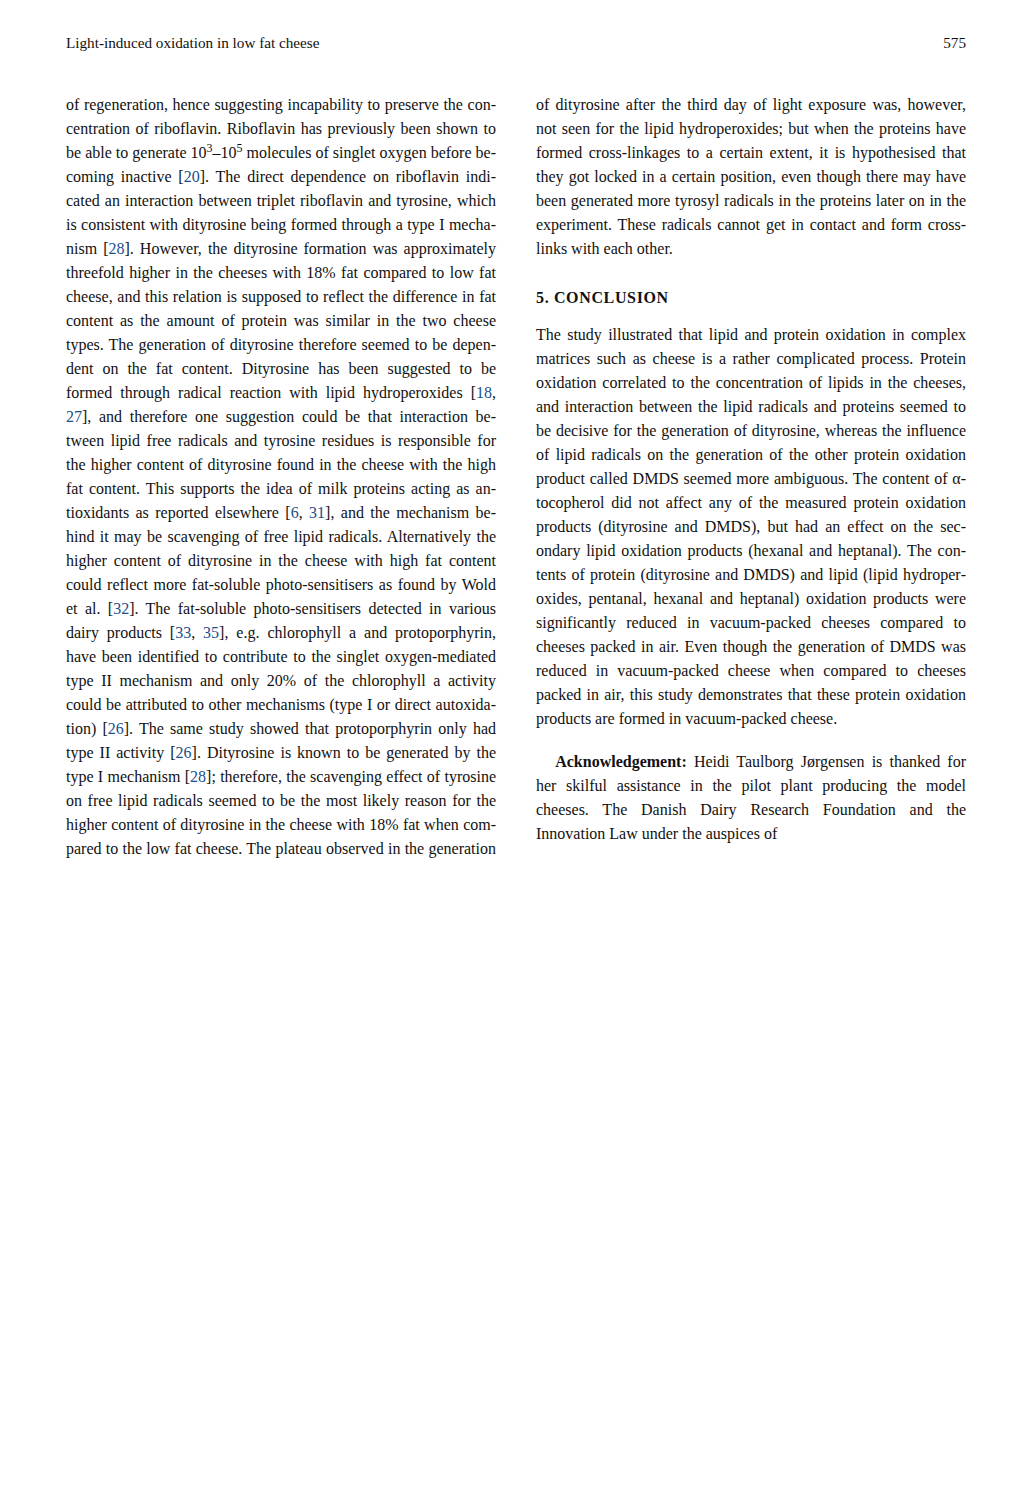Light-induced oxidation in low fat cheese 575
of regeneration, hence suggesting incapability to preserve the concentration of riboflavin. Riboflavin has previously been shown to be able to generate 103–105 molecules of singlet oxygen before becoming inactive [20]. The direct dependence on riboflavin indicated an interaction between triplet riboflavin and tyrosine, which is consistent with dityrosine being formed through a type I mechanism [28]. However, the dityrosine formation was approximately threefold higher in the cheeses with 18% fat compared to low fat cheese, and this relation is supposed to reflect the difference in fat content as the amount of protein was similar in the two cheese types. The generation of dityrosine therefore seemed to be dependent on the fat content. Dityrosine has been suggested to be formed through radical reaction with lipid hydroperoxides [18, 27], and therefore one suggestion could be that interaction between lipid free radicals and tyrosine residues is responsible for the higher content of dityrosine found in the cheese with the high fat content. This supports the idea of milk proteins acting as antioxidants as reported elsewhere [6, 31], and the mechanism behind it may be scavenging of free lipid radicals. Alternatively the higher content of dityrosine in the cheese with high fat content could reflect more fat-soluble photo-sensitisers as found by Wold et al. [32]. The fat-soluble photo-sensitisers detected in various dairy products [33, 35], e.g. chlorophyll a and protoporphyrin, have been identified to contribute to the singlet oxygen-mediated type II mechanism and only 20% of the chlorophyll a activity could be attributed to other mechanisms (type I or direct autoxidation) [26]. The same study showed that protoporphyrin only had type II activity [26]. Dityrosine is known to be generated by the type I mechanism [28]; therefore, the scavenging effect of tyrosine on free lipid radicals seemed to be the most likely reason for the higher content of dityrosine in the cheese with 18% fat when compared to the low fat cheese. The plateau observed in the generation of dityrosine after the third day of light exposure was, however, not seen for the lipid hydroperoxides; but when the proteins have formed cross-linkages to a certain extent, it is hypothesised that they got locked in a certain position, even though there may have been generated more tyrosyl radicals in the proteins later on in the experiment. These radicals cannot get in contact and form cross-links with each other.
5. Conclusion
The study illustrated that lipid and protein oxidation in complex matrices such as cheese is a rather complicated process. Protein oxidation correlated to the concentration of lipids in the cheeses, and interaction between the lipid radicals and proteins seemed to be decisive for the generation of dityrosine, whereas the influence of lipid radicals on the generation of the other protein oxidation product called DMDS seemed more ambiguous. The content of α-tocopherol did not affect any of the measured protein oxidation products (dityrosine and DMDS), but had an effect on the secondary lipid oxidation products (hexanal and heptanal). The contents of protein (dityrosine and DMDS) and lipid (lipid hydroperoxides, pentanal, hexanal and heptanal) oxidation products were significantly reduced in vacuum-packed cheeses compared to cheeses packed in air. Even though the generation of DMDS was reduced in vacuum-packed cheese when compared to cheeses packed in air, this study demonstrates that these protein oxidation products are formed in vacuum-packed cheese.
Acknowledgement: Heidi Taulborg Jørgensen is thanked for her skilful assistance in the pilot plant producing the model cheeses. The Danish Dairy Research Foundation and the Innovation Law under the auspices of